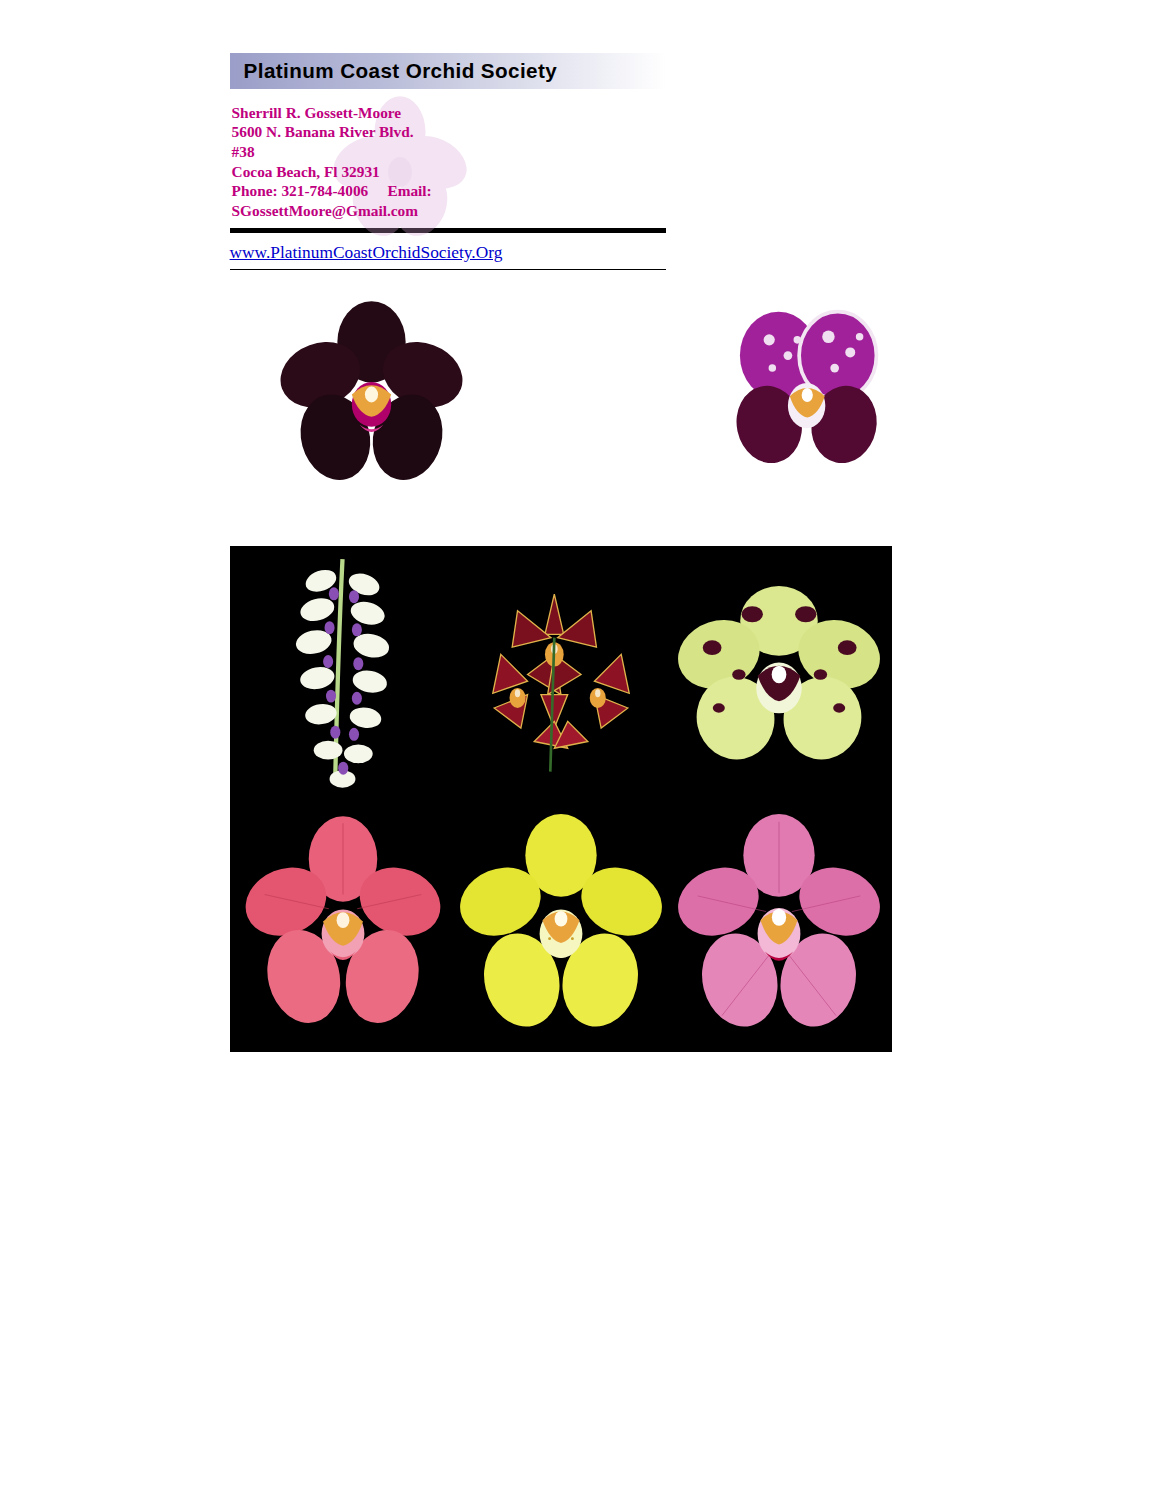Platinum Coast Orchid Society
Sherrill R. Gossett-Moore
5600 N. Banana River Blvd.
#38
Cocoa Beach, Fl 32931
Phone: 321-784-4006 Email:
SGossettMoore@Gmail.com
www.PlatinumCoastOrchidSociety.Org